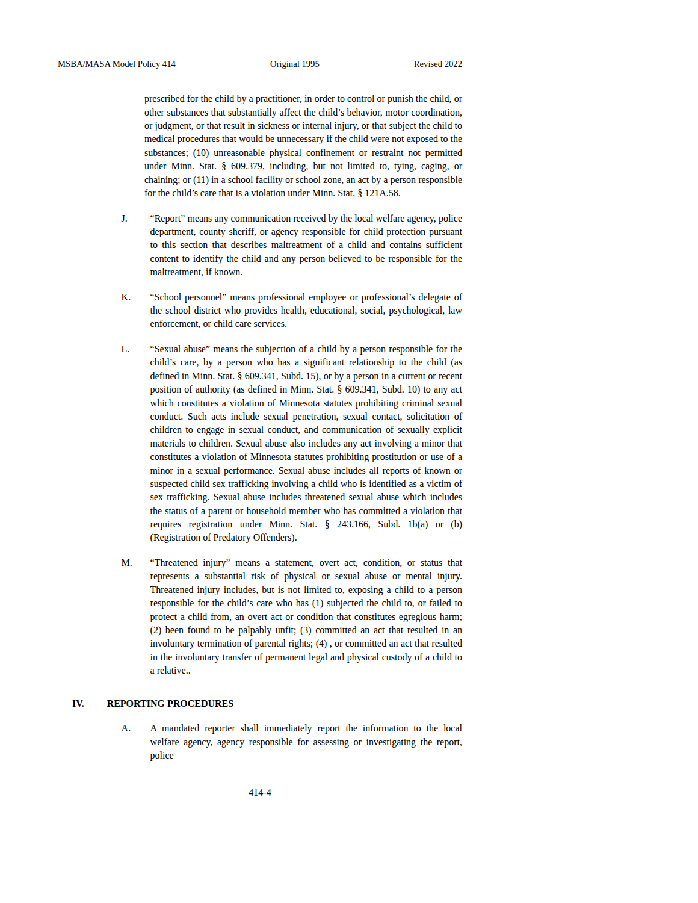MSBA/MASA Model Policy 414 Original 1995 Revised 2022
prescribed for the child by a practitioner, in order to control or punish the child, or other substances that substantially affect the child’s behavior, motor coordination, or judgment, or that result in sickness or internal injury, or that subject the child to medical procedures that would be unnecessary if the child were not exposed to the substances; (10) unreasonable physical confinement or restraint not permitted under Minn. Stat. § 609.379, including, but not limited to, tying, caging, or chaining; or (11) in a school facility or school zone, an act by a person responsible for the child’s care that is a violation under Minn. Stat. § 121A.58.
J.
“Report” means any communication received by the local welfare agency, police department, county sheriff, or agency responsible for child protection pursuant to this section that describes maltreatment of a child and contains sufficient content to identify the child and any person believed to be responsible for the maltreatment, if known.
K.
“School personnel” means professional employee or professional’s delegate of the school district who provides health, educational, social, psychological, law enforcement, or child care services.
L.
“Sexual abuse” means the subjection of a child by a person responsible for the child’s care, by a person who has a significant relationship to the child (as defined in Minn. Stat. § 609.341, Subd. 15), or by a person in a current or recent position of authority (as defined in Minn. Stat. § 609.341, Subd. 10) to any act which constitutes a violation of Minnesota statutes prohibiting criminal sexual conduct. Such acts include sexual penetration, sexual contact, solicitation of children to engage in sexual conduct, and communication of sexually explicit materials to children. Sexual abuse also includes any act involving a minor that constitutes a violation of Minnesota statutes prohibiting prostitution or use of a minor in a sexual performance. Sexual abuse includes all reports of known or suspected child sex trafficking involving a child who is identified as a victim of sex trafficking. Sexual abuse includes threatened sexual abuse which includes the status of a parent or household member who has committed a violation that requires registration under Minn. Stat. § 243.166, Subd. 1b(a) or (b) (Registration of Predatory Offenders).
M.
“Threatened injury” means a statement, overt act, condition, or status that represents a substantial risk of physical or sexual abuse or mental injury. Threatened injury includes, but is not limited to, exposing a child to a person responsible for the child’s care who has (1) subjected the child to, or failed to protect a child from, an overt act or condition that constitutes egregious harm; (2) been found to be palpably unfit; (3) committed an act that resulted in an involuntary termination of parental rights; (4) , or committed an act that resulted in the involuntary transfer of permanent legal and physical custody of a child to a relative..
IV. REPORTING PROCEDURES
A.
A mandated reporter shall immediately report the information to the local welfare agency, agency responsible for assessing or investigating the report, police
414-4